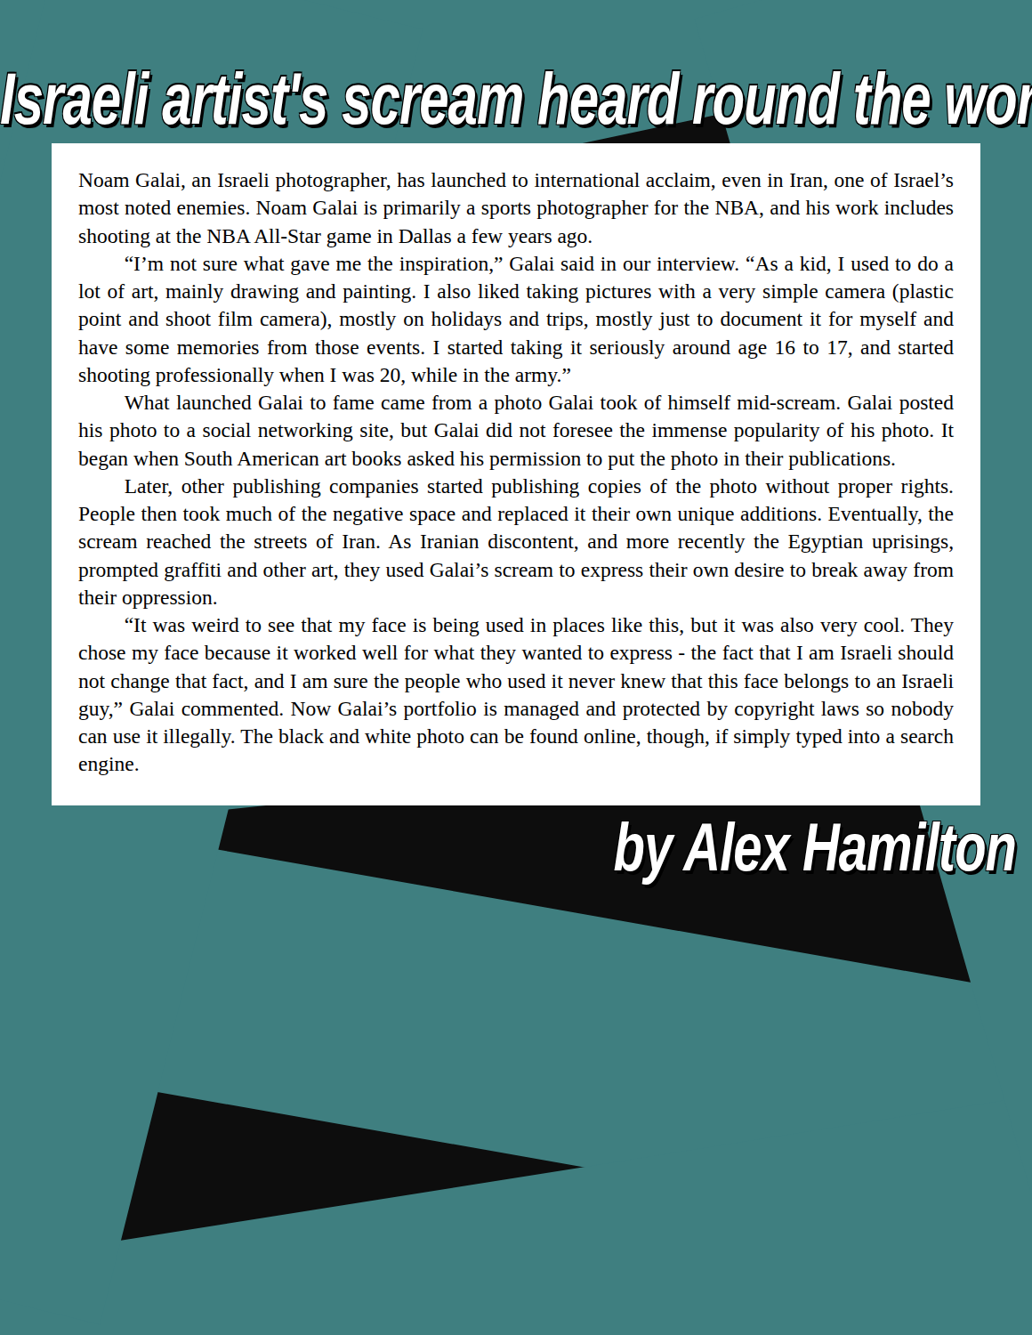Israeli artist's scream heard round the world
Noam Galai, an Israeli photographer, has launched to international acclaim, even in Iran, one of Israel’s most noted enemies. Noam Galai is primarily a sports photographer for the NBA, and his work includes shooting at the NBA All-Star game in Dallas a few years ago.
“I’m not sure what gave me the inspiration,” Galai said in our interview. “As a kid, I used to do a lot of art, mainly drawing and painting. I also liked taking pictures with a very simple camera (plastic point and shoot film camera), mostly on holidays and trips, mostly just to document it for myself and have some memories from those events. I started taking it seriously around age 16 to 17, and started shooting professionally when I was 20, while in the army.”
What launched Galai to fame came from a photo Galai took of himself mid-scream. Galai posted his photo to a social networking site, but Galai did not foresee the immense popularity of his photo. It began when South American art books asked his permission to put the photo in their publications.
Later, other publishing companies started publishing copies of the photo without proper rights. People then took much of the negative space and replaced it their own unique additions. Eventually, the scream reached the streets of Iran. As Iranian discontent, and more recently the Egyptian uprisings, prompted graffiti and other art, they used Galai’s scream to express their own desire to break away from their oppression.
“It was weird to see that my face is being used in places like this, but it was also very cool. They chose my face because it worked well for what they wanted to express - the fact that I am Israeli should not change that fact, and I am sure the people who used it never knew that this face belongs to an Israeli guy,” Galai commented. Now Galai’s portfolio is managed and protected by copyright laws so nobody can use it illegally. The black and white photo can be found online, though, if simply typed into a search engine.
by Alex Hamilton